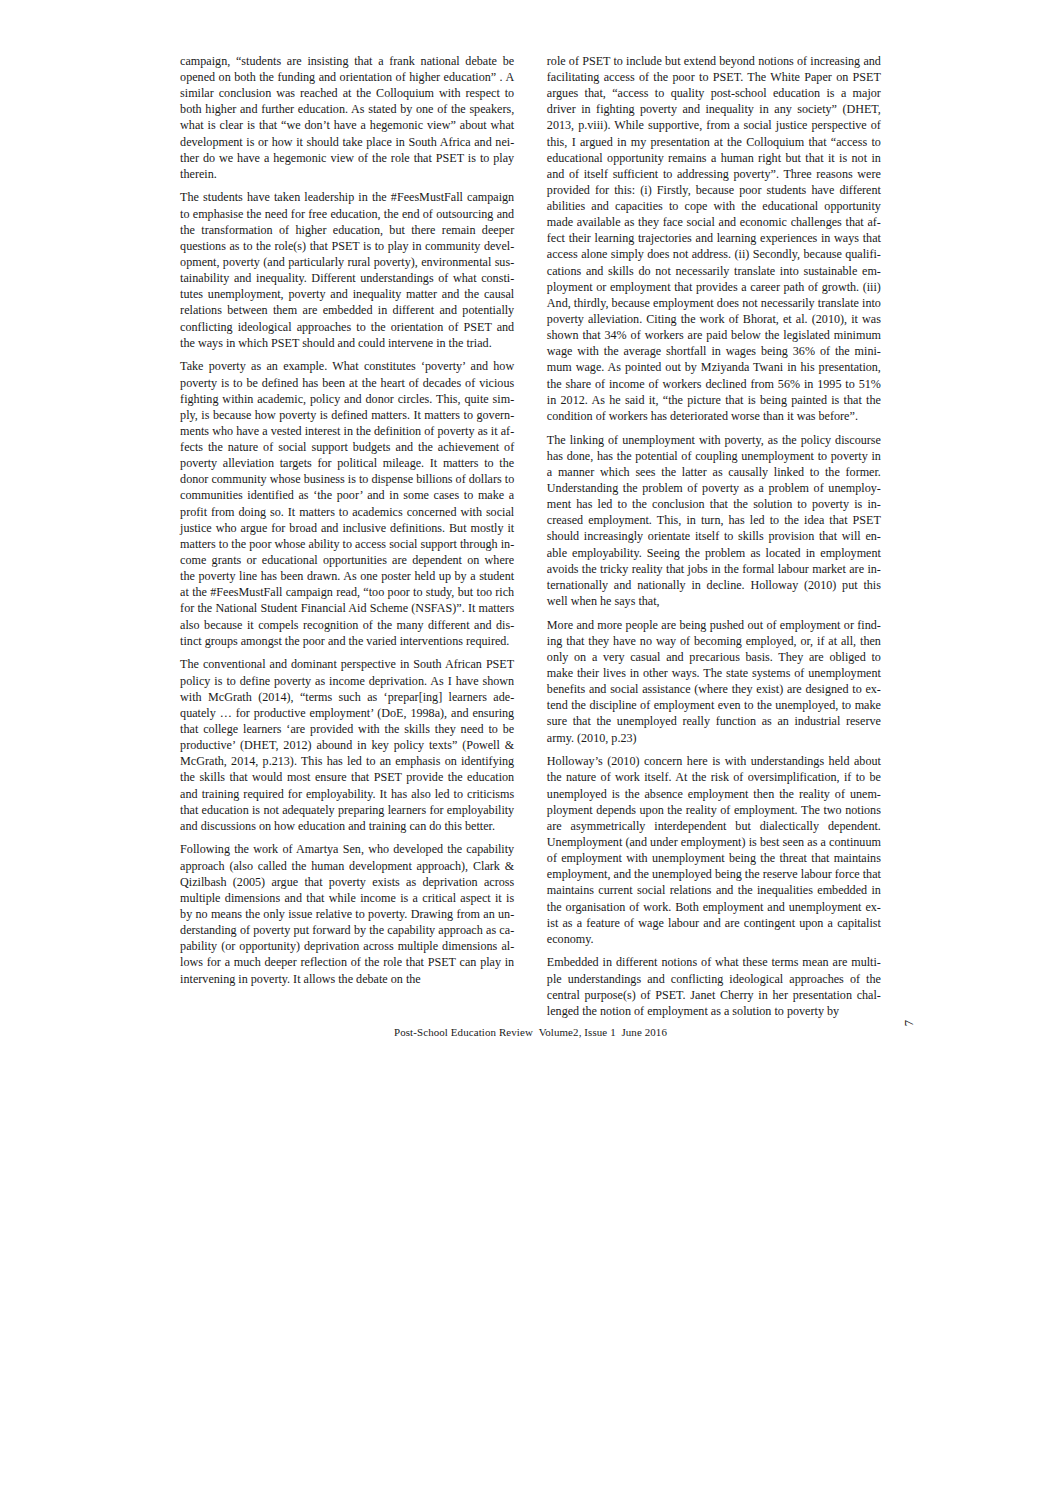campaign, “students are insisting that a frank national debate be opened on both the funding and orientation of higher education” . A similar conclusion was reached at the Colloquium with respect to both higher and further education. As stated by one of the speakers, what is clear is that “we don’t have a hegemonic view” about what development is or how it should take place in South Africa and neither do we have a hegemonic view of the role that PSET is to play therein.
The students have taken leadership in the #FeesMustFall campaign to emphasise the need for free education, the end of outsourcing and the transformation of higher education, but there remain deeper questions as to the role(s) that PSET is to play in community development, poverty (and particularly rural poverty), environmental sustainability and inequality. Different understandings of what constitutes unemployment, poverty and inequality matter and the causal relations between them are embedded in different and potentially conflicting ideological approaches to the orientation of PSET and the ways in which PSET should and could intervene in the triad.
Take poverty as an example. What constitutes ‘poverty’ and how poverty is to be defined has been at the heart of decades of vicious fighting within academic, policy and donor circles. This, quite simply, is because how poverty is defined matters. It matters to governments who have a vested interest in the definition of poverty as it affects the nature of social support budgets and the achievement of poverty alleviation targets for political mileage. It matters to the donor community whose business is to dispense billions of dollars to communities identified as ‘the poor’ and in some cases to make a profit from doing so. It matters to academics concerned with social justice who argue for broad and inclusive definitions. But mostly it matters to the poor whose ability to access social support through income grants or educational opportunities are dependent on where the poverty line has been drawn. As one poster held up by a student at the #FeesMustFall campaign read, “too poor to study, but too rich for the National Student Financial Aid Scheme (NSFAS)”. It matters also because it compels recognition of the many different and distinct groups amongst the poor and the varied interventions required.
The conventional and dominant perspective in South African PSET policy is to define poverty as income deprivation. As I have shown with McGrath (2014), “terms such as ‘prepar[ing] learners adequately … for productive employment’ (DoE, 1998a), and ensuring that college learners ‘are provided with the skills they need to be productive’ (DHET, 2012) abound in key policy texts” (Powell & McGrath, 2014, p.213). This has led to an emphasis on identifying the skills that would most ensure that PSET provide the education and training required for employability. It has also led to criticisms that education is not adequately preparing learners for employability and discussions on how education and training can do this better.
Following the work of Amartya Sen, who developed the capability approach (also called the human development approach), Clark & Qizilbash (2005) argue that poverty exists as deprivation across multiple dimensions and that while income is a critical aspect it is by no means the only issue relative to poverty. Drawing from an understanding of poverty put forward by the capability approach as capability (or opportunity) deprivation across multiple dimensions allows for a much deeper reflection of the role that PSET can play in intervening in poverty. It allows the debate on the
role of PSET to include but extend beyond notions of increasing and facilitating access of the poor to PSET. The White Paper on PSET argues that, “access to quality post-school education is a major driver in fighting poverty and inequality in any society” (DHET, 2013, p.viii). While supportive, from a social justice perspective of this, I argued in my presentation at the Colloquium that “access to educational opportunity remains a human right but that it is not in and of itself sufficient to addressing poverty”. Three reasons were provided for this: (i) Firstly, because poor students have different abilities and capacities to cope with the educational opportunity made available as they face social and economic challenges that affect their learning trajectories and learning experiences in ways that access alone simply does not address. (ii) Secondly, because qualifications and skills do not necessarily translate into sustainable employment or employment that provides a career path of growth. (iii) And, thirdly, because employment does not necessarily translate into poverty alleviation. Citing the work of Bhorat, et al. (2010), it was shown that 34% of workers are paid below the legislated minimum wage with the average shortfall in wages being 36% of the minimum wage. As pointed out by Mziyanda Twani in his presentation, the share of income of workers declined from 56% in 1995 to 51% in 2012. As he said it, “the picture that is being painted is that the condition of workers has deteriorated worse than it was before”.
The linking of unemployment with poverty, as the policy discourse has done, has the potential of coupling unemployment to poverty in a manner which sees the latter as causally linked to the former. Understanding the problem of poverty as a problem of unemployment has led to the conclusion that the solution to poverty is increased employment. This, in turn, has led to the idea that PSET should increasingly orientate itself to skills provision that will enable employability. Seeing the problem as located in employment avoids the tricky reality that jobs in the formal labour market are internationally and nationally in decline. Holloway (2010) put this well when he says that,
More and more people are being pushed out of employment or finding that they have no way of becoming employed, or, if at all, then only on a very casual and precarious basis. They are obliged to make their lives in other ways. The state systems of unemployment benefits and social assistance (where they exist) are designed to extend the discipline of employment even to the unemployed, to make sure that the unemployed really function as an industrial reserve army. (2010, p.23)
Holloway’s (2010) concern here is with understandings held about the nature of work itself. At the risk of oversimplification, if to be unemployed is the absence employment then the reality of unemployment depends upon the reality of employment. The two notions are asymmetrically interdependent but dialectically dependent. Unemployment (and under employment) is best seen as a continuum of employment with unemployment being the threat that maintains employment, and the unemployed being the reserve labour force that maintains current social relations and the inequalities embedded in the organisation of work. Both employment and unemployment exist as a feature of wage labour and are contingent upon a capitalist economy.
Embedded in different notions of what these terms mean are multiple understandings and conflicting ideological approaches of the central purpose(s) of PSET. Janet Cherry in her presentation challenged the notion of employment as a solution to poverty by
Post-School Education Review Volume2, Issue 1 June 2016
7